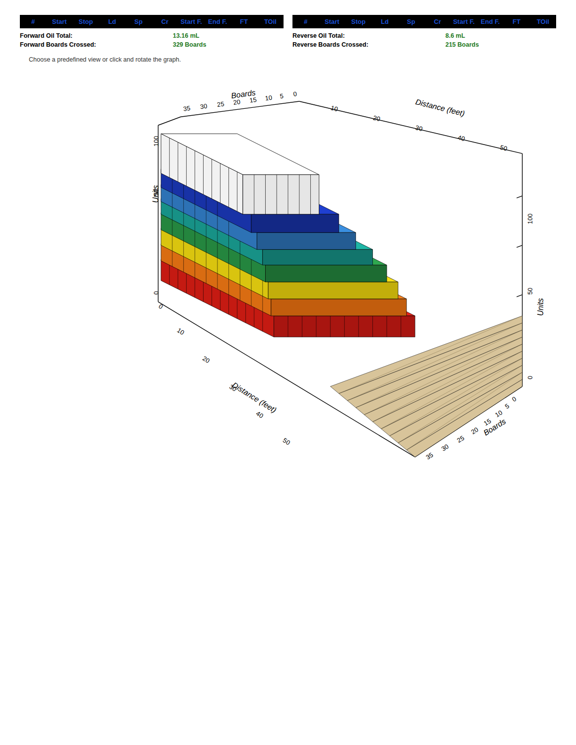| # | Start | Stop | Ld | Sp | Cr | Start F. | End F. | FT | TOil |
| --- | --- | --- | --- | --- | --- | --- | --- | --- | --- |
| Forward Oil Total: | 13.16 mL |
| Forward Boards Crossed: | 329 Boards |
| # | Start | Stop | Ld | Sp | Cr | Start F. | End F. | FT | TOil |
| --- | --- | --- | --- | --- | --- | --- | --- | --- | --- |
| Reverse Oil Total: | 8.6 mL |
| Reverse Boards Crossed: | 215 Boards |
Choose a predefined view or click and rotate the graph.
Boards 35 30 25 20 15 10 5 0 Distance (feet) 10 20 30 40 50 Units 100 50 0 Units 100 50 0 Distance (feet) 0 10 20 30 40 50 Boards 0 5 10 15 20 25 30 35